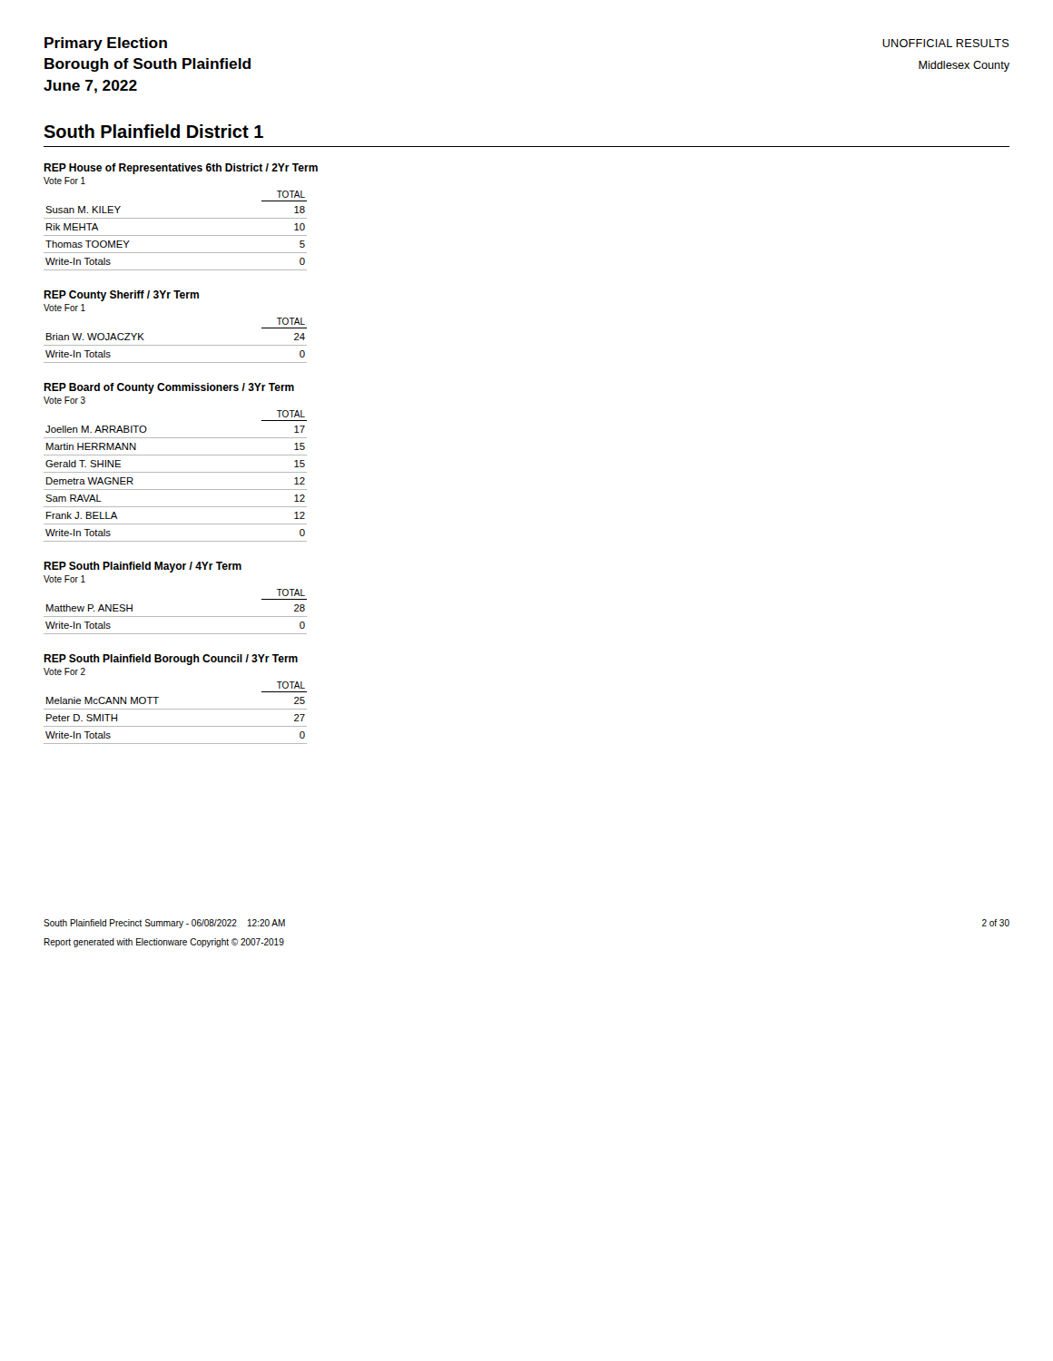Primary Election
Borough of South Plainfield
June 7, 2022
UNOFFICIAL RESULTS
Middlesex County
South Plainfield District 1
REP House of Representatives 6th District / 2Yr Term
Vote For 1
| | TOTAL |
| --- | --- |
| Susan M. KILEY | 18 |
| Rik MEHTA | 10 |
| Thomas TOOMEY | 5 |
| Write-In Totals | 0 |
REP County Sheriff / 3Yr Term
Vote For 1
| | TOTAL |
| --- | --- |
| Brian W. WOJACZYK | 24 |
| Write-In Totals | 0 |
REP Board of County Commissioners / 3Yr Term
Vote For 3
| | TOTAL |
| --- | --- |
| Joellen M. ARRABITO | 17 |
| Martin HERRMANN | 15 |
| Gerald T. SHINE | 15 |
| Demetra WAGNER | 12 |
| Sam RAVAL | 12 |
| Frank J. BELLA | 12 |
| Write-In Totals | 0 |
REP South Plainfield Mayor / 4Yr Term
Vote For 1
| | TOTAL |
| --- | --- |
| Matthew P. ANESH | 28 |
| Write-In Totals | 0 |
REP South Plainfield Borough Council / 3Yr Term
Vote For 2
| | TOTAL |
| --- | --- |
| Melanie McCANN MOTT | 25 |
| Peter D. SMITH | 27 |
| Write-In Totals | 0 |
South Plainfield Precinct Summary - 06/08/2022 12:20 AM 2 of 30
Report generated with Electionware Copyright © 2007-2019